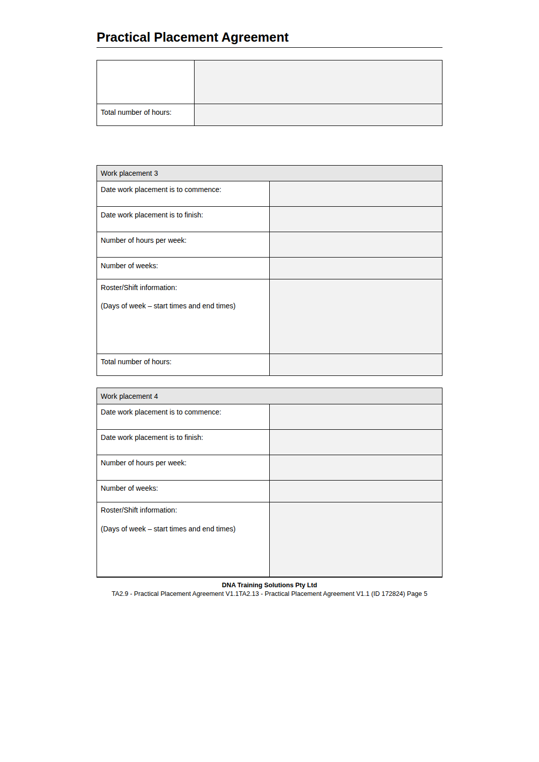Practical Placement Agreement
| Total number of hours: | |
| Work placement 3 |
| --- |
| Date work placement is to commence: | |
| Date work placement is to finish: | |
| Number of hours per week: | |
| Number of weeks: | |
| Roster/Shift information: (Days of week – start times and end times) | |
| Total number of hours: | |
| Work placement 4 |
| --- |
| Date work placement is to commence: | |
| Date work placement is to finish: | |
| Number of hours per week: | |
| Number of weeks: | |
| Roster/Shift information: (Days of week – start times and end times) | |
DNA Training Solutions Pty Ltd
TA2.9 - Practical Placement Agreement V1.1TA2.13 - Practical Placement Agreement V1.1 (ID 172824) Page 5